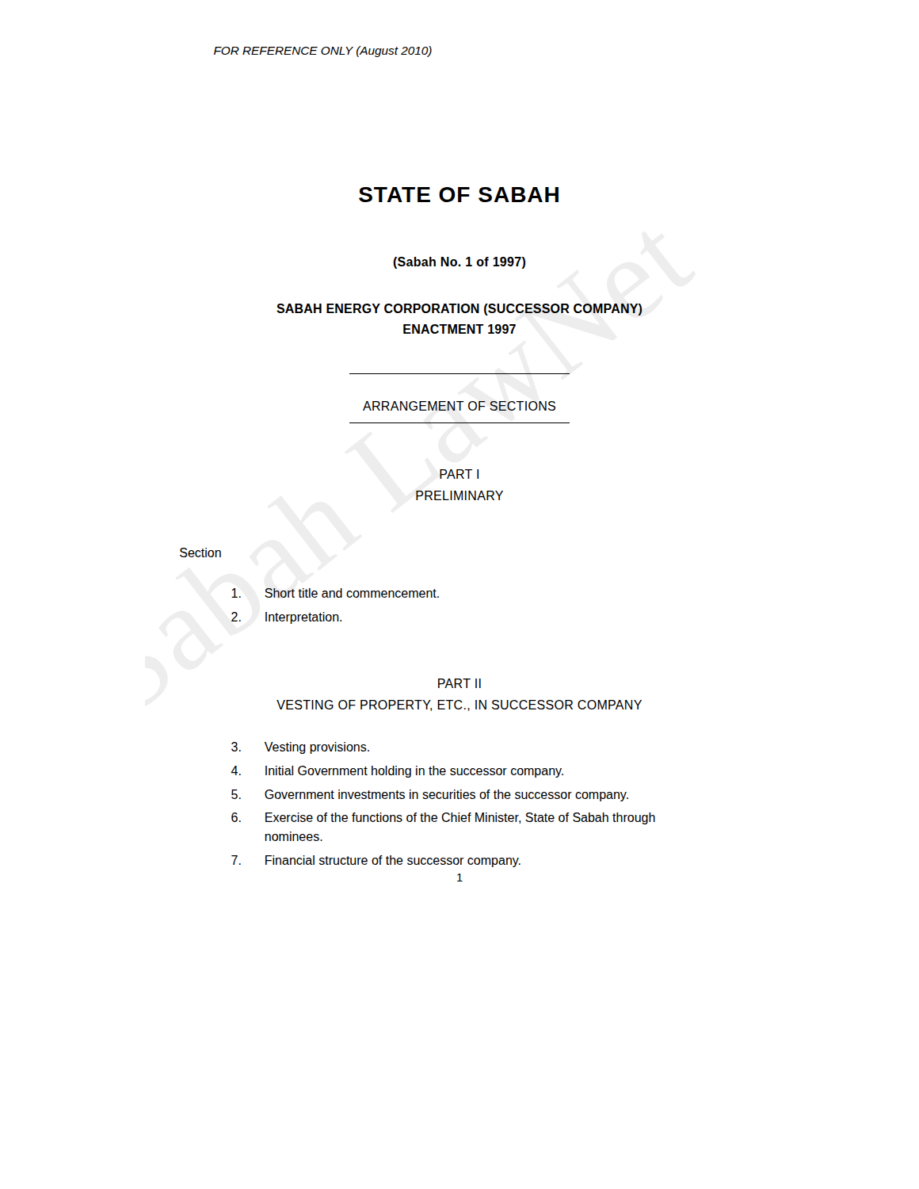Sabah LawNet
FOR REFERENCE ONLY (August 2010)
STATE OF SABAH
(Sabah No. 1 of 1997)
SABAH ENERGY CORPORATION (SUCCESSOR COMPANY)
ENACTMENT 1997
ARRANGEMENT OF SECTIONS
PART IPRELIMINARY
Section
1. Short title and commencement.
2. Interpretation.
PART IIVESTING OF PROPERTY, ETC., IN SUCCESSOR COMPANY
3. Vesting provisions.
4. Initial Government holding in the successor company.
5. Government investments in securities of the successor company.
6. Exercise of the functions of the Chief Minister, State of Sabah through nominees.
7. Financial structure of the successor company.
1